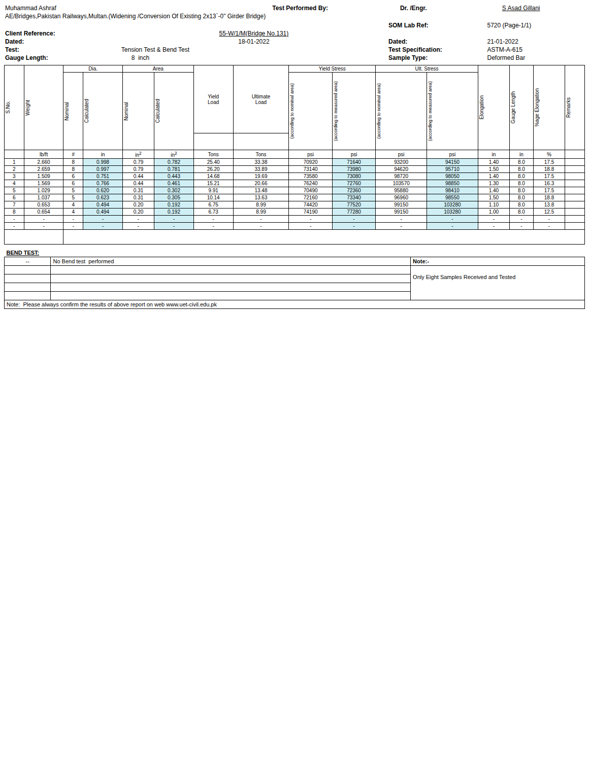| Muhammad Ashraf | Test Performed By: | Dr. /Engr. | S Asad Gillani |
| AE/Bridges,Pakistan Railways,Multan.(Widening /Conversion Of Existing 2x13`-0" Girder Bridge) |
| | | SOM Lab Ref: | 5720 (Page-1/1) |
| Client Reference: | 55-W/1/M(Bridge No.131) | | |
| Dated: | 18-01-2022 | Dated: | 21-01-2022 |
| Test: | Tension Test & Bend Test | Test Specification: | ASTM-A-615 |
| Gauge Length: | 8 inch | Sample Type: | Deformed Bar |
| S.No. | Weight | Dia. | Area | Yield Load | Ultimate Load | Yield Stress | Ult. Stress | Elongation | Gauge Length | %age Elongation | Remarks |
| Nominal | Calculated | Nominal | Calculated | (according to nominal area) | (according to measured area) | (according to nominal area) | (according to measured area) |
| | lb/ft | # | in | in 2 | in 2 | Tons | Tons | psi | psi | psi | psi | in | in | % | |
| 1 | 2.660 | 8 | 0.998 | 0.79 | 0.782 | 25.40 | 33.38 | 70920 | 71640 | 93200 | 94150 | 1.40 | 8.0 | 17.5 | |
| 2 | 2.659 | 8 | 0.997 | 0.79 | 0.781 | 26.20 | 33.89 | 73140 | 73980 | 94620 | 95710 | 1.50 | 8.0 | 18.8 | |
| 3 | 1.509 | 6 | 0.751 | 0.44 | 0.443 | 14.68 | 19.69 | 73580 | 73080 | 98720 | 98050 | 1.40 | 8.0 | 17.5 | |
| 4 | 1.569 | 6 | 0.766 | 0.44 | 0.461 | 15.21 | 20.66 | 76240 | 72760 | 103570 | 98850 | 1.30 | 8.0 | 16.3 | |
| 5 | 1.029 | 5 | 0.620 | 0.31 | 0.302 | 9.91 | 13.48 | 70490 | 72360 | 95880 | 98410 | 1.40 | 8.0 | 17.5 | |
| 6 | 1.037 | 5 | 0.623 | 0.31 | 0.305 | 10.14 | 13.63 | 72160 | 73340 | 96960 | 98550 | 1.50 | 8.0 | 18.8 | |
| 7 | 0.653 | 4 | 0.494 | 0.20 | 0.192 | 6.75 | 8.99 | 74420 | 77520 | 99150 | 103280 | 1.10 | 8.0 | 13.8 | |
| 8 | 0.654 | 4 | 0.494 | 0.20 | 0.192 | 6.73 | 8.99 | 74190 | 77280 | 99150 | 103280 | 1.00 | 8.0 | 12.5 | |
| - | - | - | - | - | - | - | - | - | - | - | - | - | - | - | |
| - | - | - | - | - | - | - | - | - | - | - | - | - | - | - | |
| BEND TEST: | |
| -- | No Bend test performed | Note:- |
| | | Only Eight Samples Received and Tested |
| Note: Please always confirm the results of above report on web www.uet-civil.edu.pk |